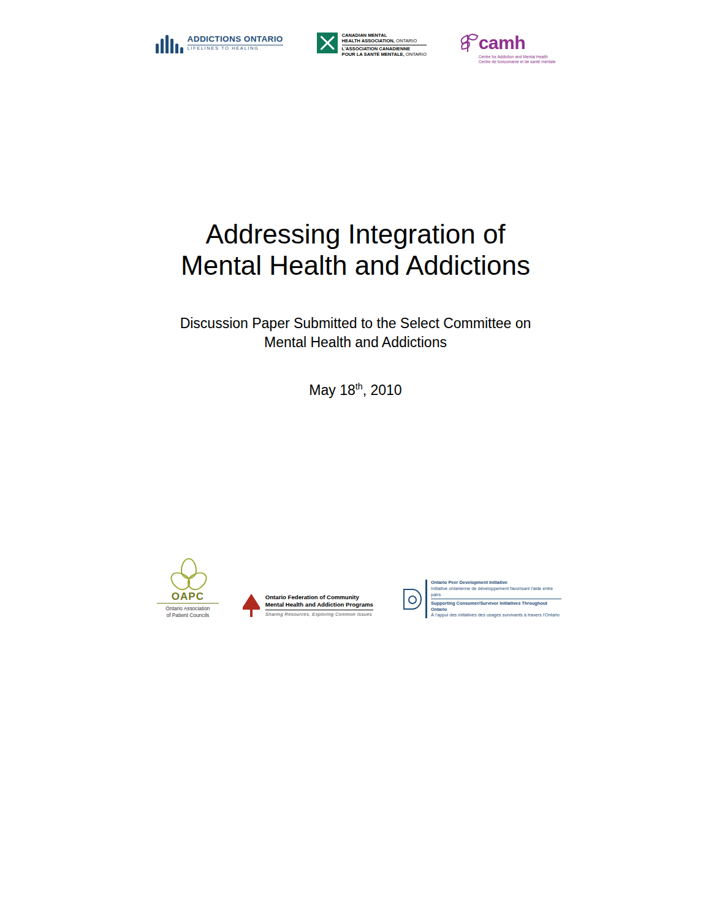ADDICTIONS ONTARIO
LIFELINES TO HEALING
CANADIAN MENTAL
HEALTH ASSOCIATION, ONTARIO
L'ASSOCIATION CANADIENNE
POUR LA SANTÉ MENTALE, ONTARIO
camh
Centre for Addiction and Mental Health
Centre de toxicomanie et de santé mentale
Addressing Integration of Mental Health and Addictions
Discussion Paper Submitted to the Select Committee on Mental Health and Addictions
May 18th, 2010
OAPC
Ontario Association
of Patient Councils
Ontario Federation of Community
Mental Health and Addiction Programs
Sharing Resources, Exploring Common Issues
Ontario Peer Development Initiative
Initiative ontarienne de développement favorisant l'aide entre pairs
Supporting Consumer/Survivor Initiatives Throughout Ontario
À l'appui des initiatives des usages survivants à travers l'Ontario